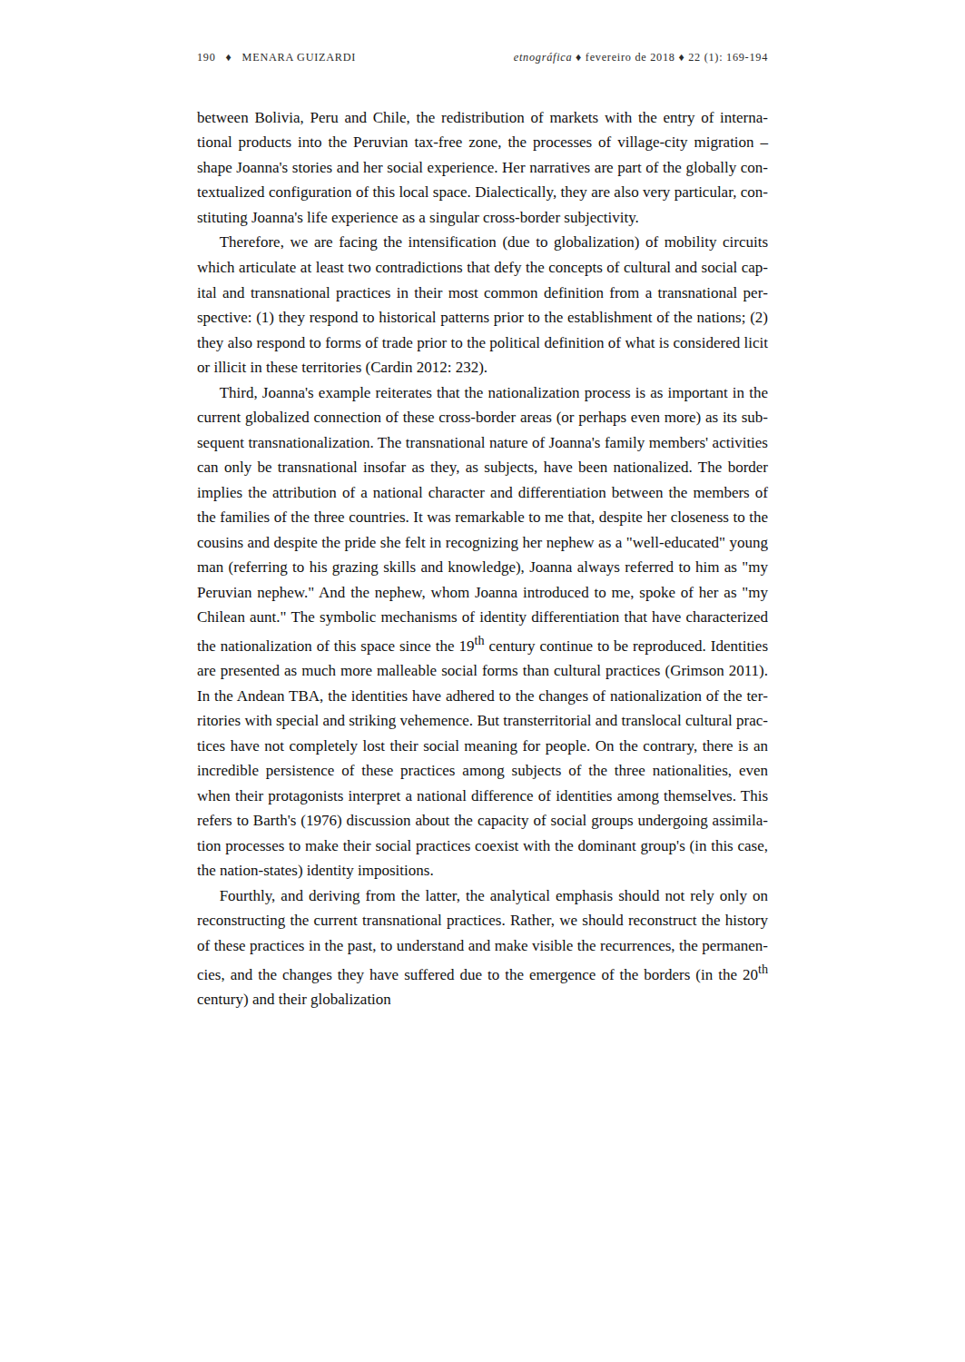190♦Menara Guizardi etnográfica ♦ fevereiro de 2018 ♦ 22 (1): 169-194
between Bolivia, Peru and Chile, the redistribution of markets with the entry of international products into the Peruvian tax-free zone, the processes of village-city migration – shape Joanna's stories and her social experience. Her narratives are part of the globally contextualized configuration of this local space. Dialectically, they are also very particular, constituting Joanna's life experience as a singular cross-border subjectivity.
Therefore, we are facing the intensification (due to globalization) of mobility circuits which articulate at least two contradictions that defy the concepts of cultural and social capital and transnational practices in their most common definition from a transnational perspective: (1) they respond to historical patterns prior to the establishment of the nations; (2) they also respond to forms of trade prior to the political definition of what is considered licit or illicit in these territories (Cardin 2012: 232).
Third, Joanna's example reiterates that the nationalization process is as important in the current globalized connection of these cross-border areas (or perhaps even more) as its subsequent transnationalization. The transnational nature of Joanna's family members' activities can only be transnational insofar as they, as subjects, have been nationalized. The border implies the attribution of a national character and differentiation between the members of the families of the three countries. It was remarkable to me that, despite her closeness to the cousins and despite the pride she felt in recognizing her nephew as a "well-educated" young man (referring to his grazing skills and knowledge), Joanna always referred to him as "my Peruvian nephew." And the nephew, whom Joanna introduced to me, spoke of her as "my Chilean aunt." The symbolic mechanisms of identity differentiation that have characterized the nationalization of this space since the 19th century continue to be reproduced. Identities are presented as much more malleable social forms than cultural practices (Grimson 2011). In the Andean TBA, the identities have adhered to the changes of nationalization of the territories with special and striking vehemence. But transterritorial and translocal cultural practices have not completely lost their social meaning for people. On the contrary, there is an incredible persistence of these practices among subjects of the three nationalities, even when their protagonists interpret a national difference of identities among themselves. This refers to Barth's (1976) discussion about the capacity of social groups undergoing assimilation processes to make their social practices coexist with the dominant group's (in this case, the nation-states) identity impositions.
Fourthly, and deriving from the latter, the analytical emphasis should not rely only on reconstructing the current transnational practices. Rather, we should reconstruct the history of these practices in the past, to understand and make visible the recurrences, the permanencies, and the changes they have suffered due to the emergence of the borders (in the 20th century) and their globalization